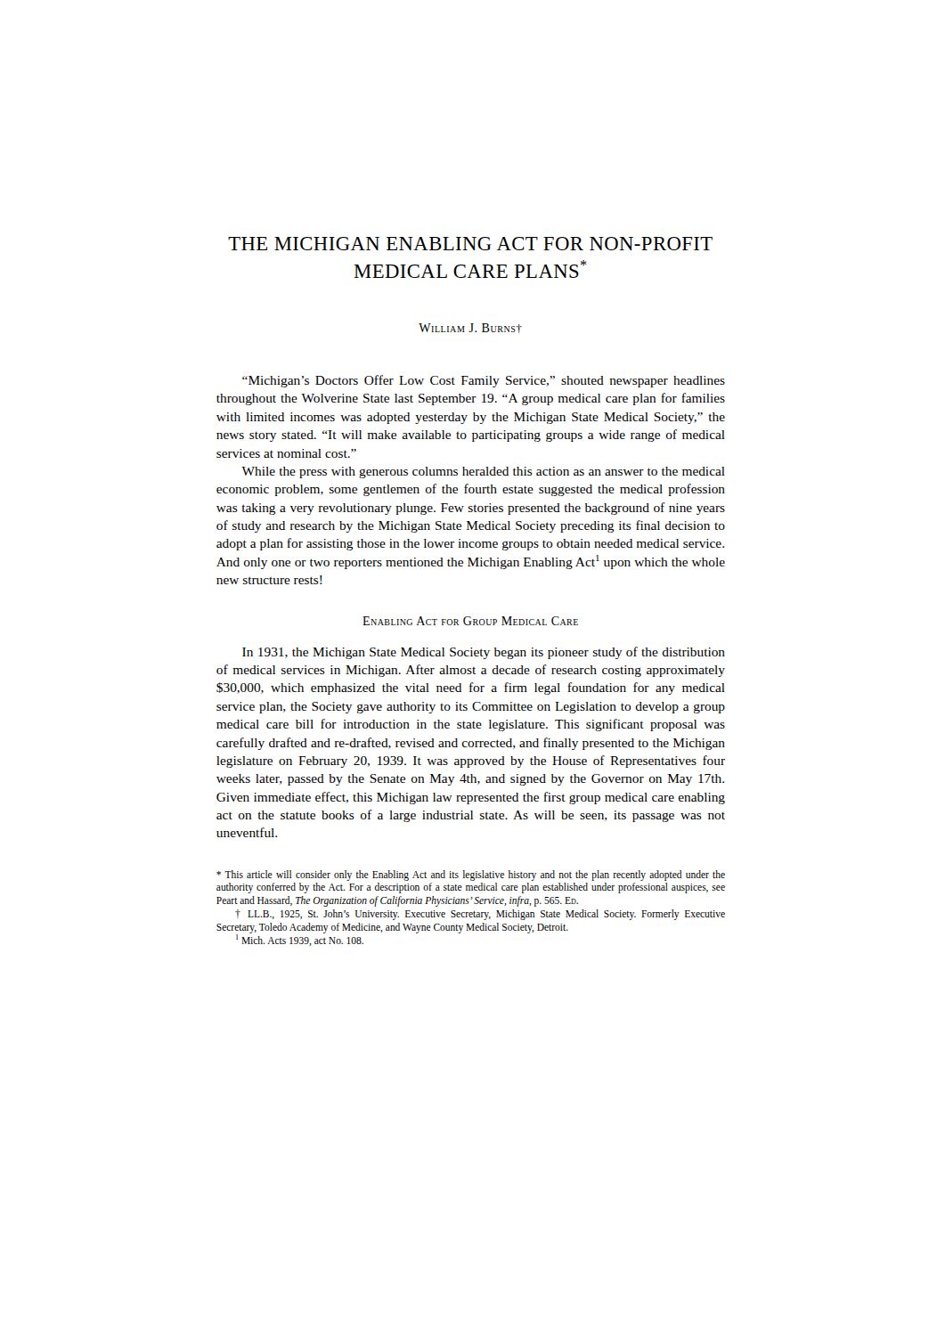The Michigan Enabling Act for Non‑Profit
Medical Care Plans*
William J. Burns†
“Michigan’s Doctors Offer Low Cost Family Service,” shouted newspaper head­lines throughout the Wolverine State last September 19. “A group medical care plan for families with limited incomes was adopted yesterday by the Michigan State Medical Society,” the news story stated. “It will make available to participating groups a wide range of medical services at nominal cost.”
While the press with generous columns heralded this action as an answer to the medical economic problem, some gentlemen of the fourth estate suggested the med­ical profession was taking a very revolutionary plunge. Few stories presented the background of nine years of study and research by the Michigan State Medical So­ciety preceding its final decision to adopt a plan for assisting those in the lower income groups to obtain needed medical service. And only one or two reporters mentioned the Michigan Enabling Act1 upon which the whole new structure rests!
Enabling Act for Group Medical Care
In 1931, the Michigan State Medical Society began its pioneer study of the dis­tribution of medical services in Michigan. After almost a decade of research costing approximately $30,000, which emphasized the vital need for a firm legal foundation for any medical service plan, the Society gave authority to its Committee on Legisla­tion to develop a group medical care bill for introduction in the state legislature. This significant proposal was carefully drafted and re-drafted, revised and corrected, and finally presented to the Michigan legislature on February 20, 1939. It was ap­proved by the House of Representatives four weeks later, passed by the Senate on May 4th, and signed by the Governor on May 17th. Given immediate effect, this Michigan law represented the first group medical care enabling act on the statute books of a large industrial state. As will be seen, its passage was not uneventful.
* This article will consider only the Enabling Act and its legislative history and not the plan recently adopted under the authority conferred by the Act. For a description of a state medical care plan established under professional auspices, see Peart and Hassard, The Organization of California Physicians’ Service, infra, p. 565. Ed.
† LL.B., 1925, St. John’s University. Executive Secretary, Michigan State Medical Society. Formerly Executive Secretary, Toledo Academy of Medicine, and Wayne County Medical Society, Detroit.
1 Mich. Acts 1939, act No. 108.